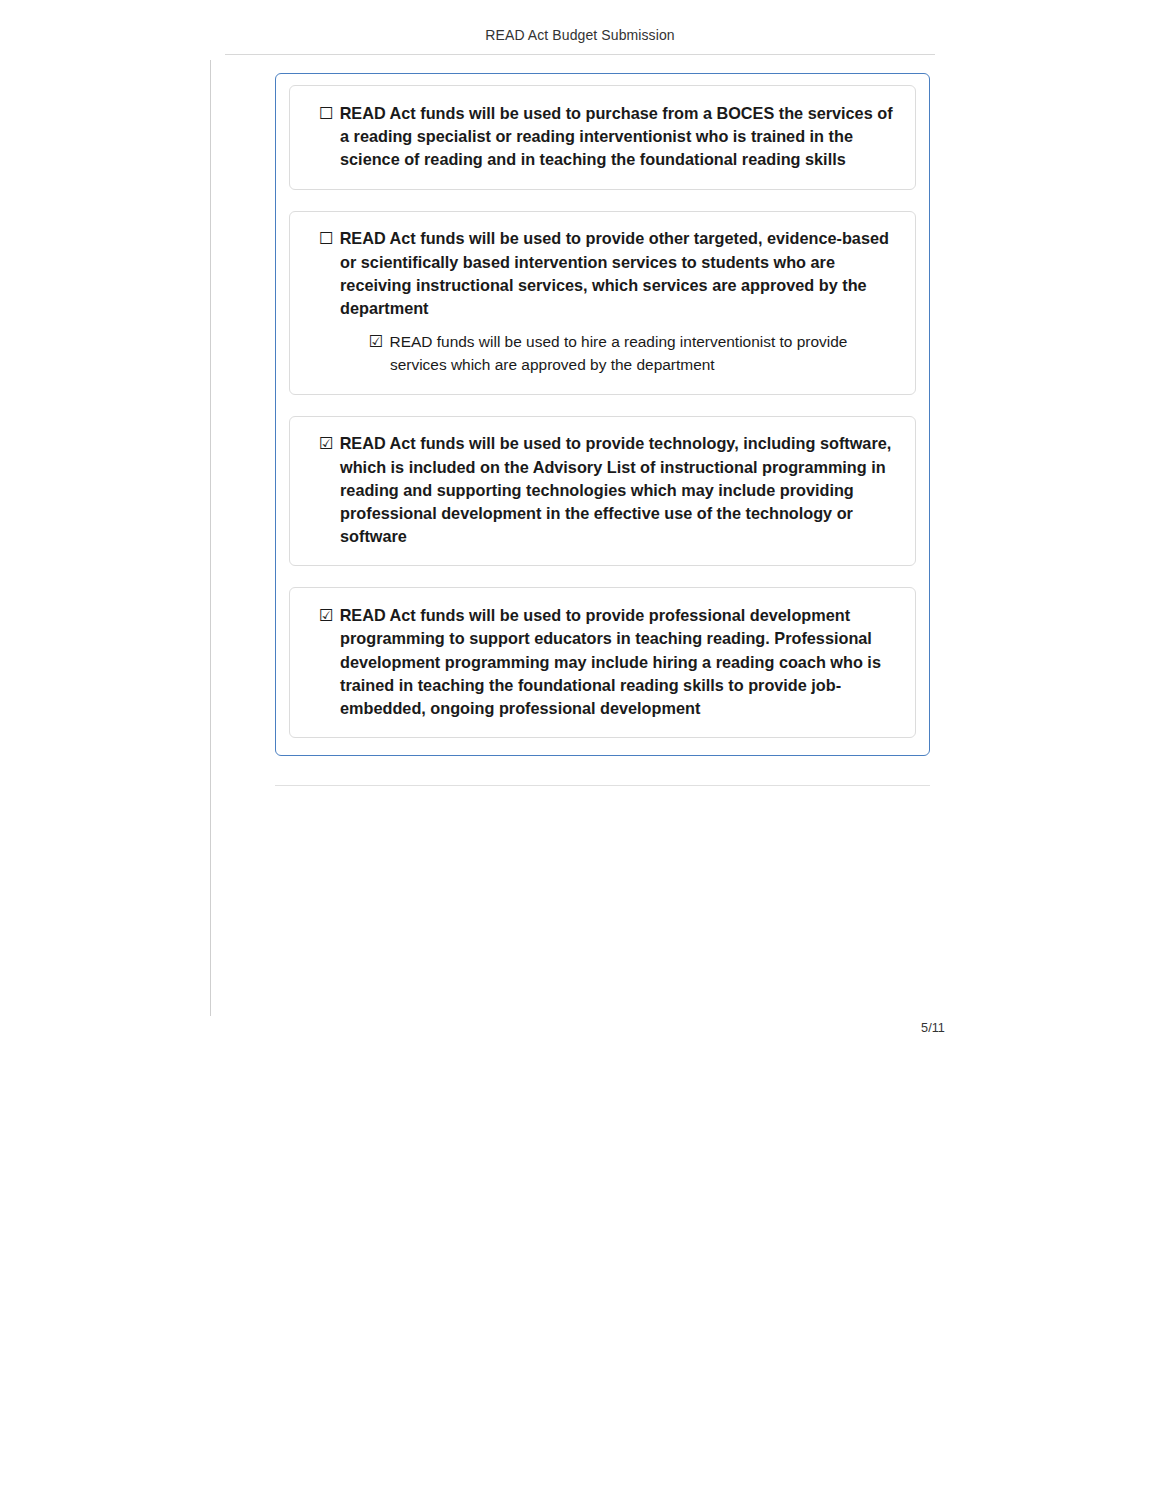READ Act Budget Submission
☐READ Act funds will be used to purchase from a BOCES the services of a reading specialist or reading interventionist who is trained in the science of reading and in teaching the foundational reading skills
☐READ Act funds will be used to provide other targeted, evidence-based or scientifically based intervention services to students who are receiving instructional services, which services are approved by the department
☑READ funds will be used to hire a reading interventionist to provide services which are approved by the department
☑READ Act funds will be used to provide technology, including software, which is included on the Advisory List of instructional programming in reading and supporting technologies which may include providing professional development in the effective use of the technology or software
☑READ Act funds will be used to provide professional development programming to support educators in teaching reading. Professional development programming may include hiring a reading coach who is trained in teaching the foundational reading skills to provide job-embedded, ongoing professional development
5/11